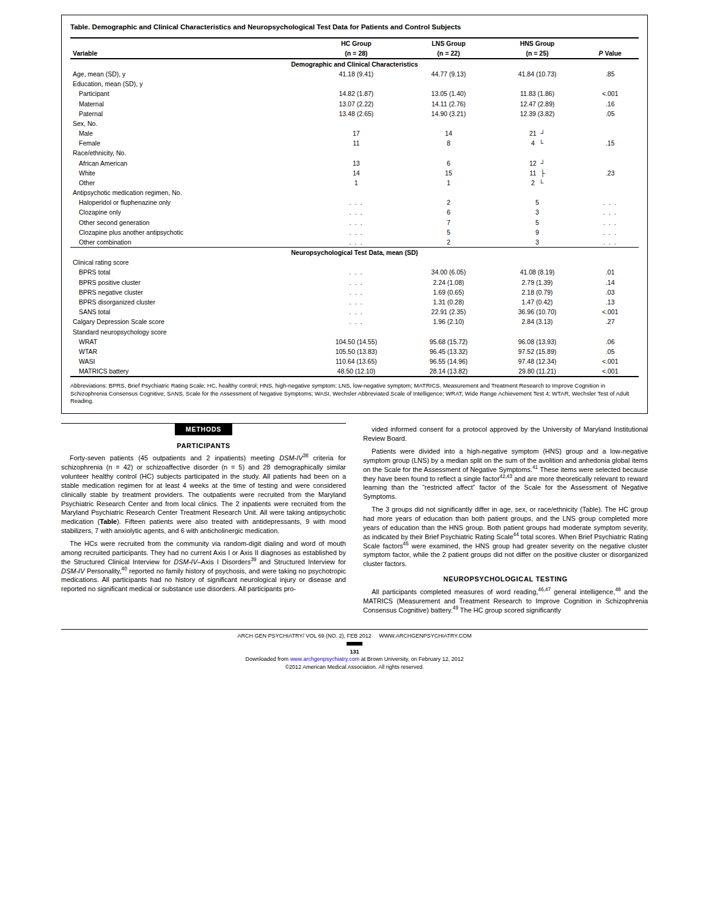Table. Demographic and Clinical Characteristics and Neuropsychological Test Data for Patients and Control Subjects
| | HC Group | LNS Group | HNS Group | |
| --- | --- | --- | --- | --- |
| Variable | (n = 28) | (n = 22) | (n = 25) | P Value |
| Demographic and Clinical Characteristics |
| Age, mean (SD), y | 41.18 (9.41) | 44.77 (9.13) | 41.84 (10.73) | .85 |
| Education, mean (SD), y | | | | |
| Participant | 14.82 (1.87) | 13.05 (1.40) | 11.83 (1.86) | <.001 |
| Maternal | 13.07 (2.22) | 14.11 (2.76) | 12.47 (2.89) | .16 |
| Paternal | 13.48 (2.65) | 14.90 (3.21) | 12.39 (3.82) | .05 |
| Sex, No. | | | | |
| Male | 17 | 14 | 21 ┘ | .15 |
| Female | 11 | 8 | 4 └ |
| Race/ethnicity, No. | | | | |
| African American | 13 | 6 | 12 ┘ | |
| White | 14 | 15 | 11 ├ | .23 |
| Other | 1 | 1 | 2 └ | |
| Antipsychotic medication regimen, No. | | | | |
| Haloperidol or fluphenazine only | . . . | 2 | 5 | . . . |
| Clozapine only | . . . | 6 | 3 | . . . |
| Other second generation | . . . | 7 | 5 | . . . |
| Clozapine plus another antipsychotic | . . . | 5 | 9 | . . . |
| Other combination | . . . | 2 | 3 | . . . |
| Neuropsychological Test Data, mean (SD) |
| Clinical rating score | | | | |
| BPRS total | . . . | 34.00 (6.05) | 41.08 (8.19) | .01 |
| BPRS positive cluster | . . . | 2.24 (1.08) | 2.79 (1.39) | .14 |
| BPRS negative cluster | . . . | 1.69 (0.65) | 2.18 (0.79) | .03 |
| BPRS disorganized cluster | . . . | 1.31 (0.28) | 1.47 (0.42) | .13 |
| SANS total | . . . | 22.91 (2.35) | 36.96 (10.70) | <.001 |
| Calgary Depression Scale score | . . . | 1.96 (2.10) | 2.84 (3.13) | .27 |
| Standard neuropsychology score | | | | |
| WRAT | 104.50 (14.55) | 95.68 (15.72) | 96.08 (13.93) | .06 |
| WTAR | 105.50 (13.83) | 96.45 (13.32) | 97.52 (15.89) | .05 |
| WASI | 110.64 (13.65) | 96.55 (14.96) | 97.48 (12.34) | <.001 |
| MATRICS battery | 48.50 (12.10) | 28.14 (13.82) | 29.80 (11.21) | <.001 |
Abbreviations: BPRS, Brief Psychiatric Rating Scale; HC, healthy control; HNS, high-negative symptom; LNS, low-negative symptom; MATRICS, Measurement and Treatment Research to Improve Cognition in Schizophrenia Consensus Cognitive; SANS, Scale for the Assessment of Negative Symptoms; WASI, Wechsler Abbreviated Scale of Intelligence; WRAT, Wide Range Achievement Test 4; WTAR, Wechsler Test of Adult Reading.
METHODS
PARTICIPANTS
Forty-seven patients (45 outpatients and 2 inpatients) meeting DSM-IV38 criteria for schizophrenia (n = 42) or schizoaffective disorder (n = 5) and 28 demographically similar volunteer healthy control (HC) subjects participated in the study. All patients had been on a stable medication regimen for at least 4 weeks at the time of testing and were considered clinically stable by treatment providers. The outpatients were recruited from the Maryland Psychiatric Research Center and from local clinics. The 2 inpatients were recruited from the Maryland Psychiatric Research Center Treatment Research Unit. All were taking antipsychotic medication (Table). Fifteen patients were also treated with antidepressants, 9 with mood stabilizers, 7 with anxiolytic agents, and 6 with anticholinergic medication.
The HCs were recruited from the community via random-digit dialing and word of mouth among recruited participants. They had no current Axis I or Axis II diagnoses as established by the Structured Clinical Interview for DSM-IV–Axis I Disorders39 and Structured Interview for DSM-IV Personality,40 reported no family history of psychosis, and were taking no psychotropic medications. All participants had no history of significant neurological injury or disease and reported no significant medical or substance use disorders. All participants pro-
vided informed consent for a protocol approved by the University of Maryland Institutional Review Board.
Patients were divided into a high-negative symptom (HNS) group and a low-negative symptom group (LNS) by a median split on the sum of the avolition and anhedonia global items on the Scale for the Assessment of Negative Symptoms.41 These items were selected because they have been found to reflect a single factor42,43 and are more theoretically relevant to reward learning than the “restricted affect” factor of the Scale for the Assessment of Negative Symptoms.
The 3 groups did not significantly differ in age, sex, or race/ethnicity (Table). The HC group had more years of education than both patient groups, and the LNS group completed more years of education than the HNS group. Both patient groups had moderate symptom severity, as indicated by their Brief Psychiatric Rating Scale44 total scores. When Brief Psychiatric Rating Scale factors45 were examined, the HNS group had greater severity on the negative cluster symptom factor, while the 2 patient groups did not differ on the positive cluster or disorganized cluster factors.
NEUROPSYCHOLOGICAL TESTING
All participants completed measures of word reading,46,47 general intelligence,48 and the MATRICS (Measurement and Treatment Research to Improve Cognition in Schizophrenia Consensus Cognitive) battery.49 The HC group scored significantly
ARCH GEN PSYCHIATRY/ VOL 69 (NO. 2), FEB 2012 WWW.ARCHGENPSYCHIATRY.COM
131
Downloaded from www.archgenpsychiatry.com at Brown University, on February 12, 2012
©2012 American Medical Association. All rights reserved.